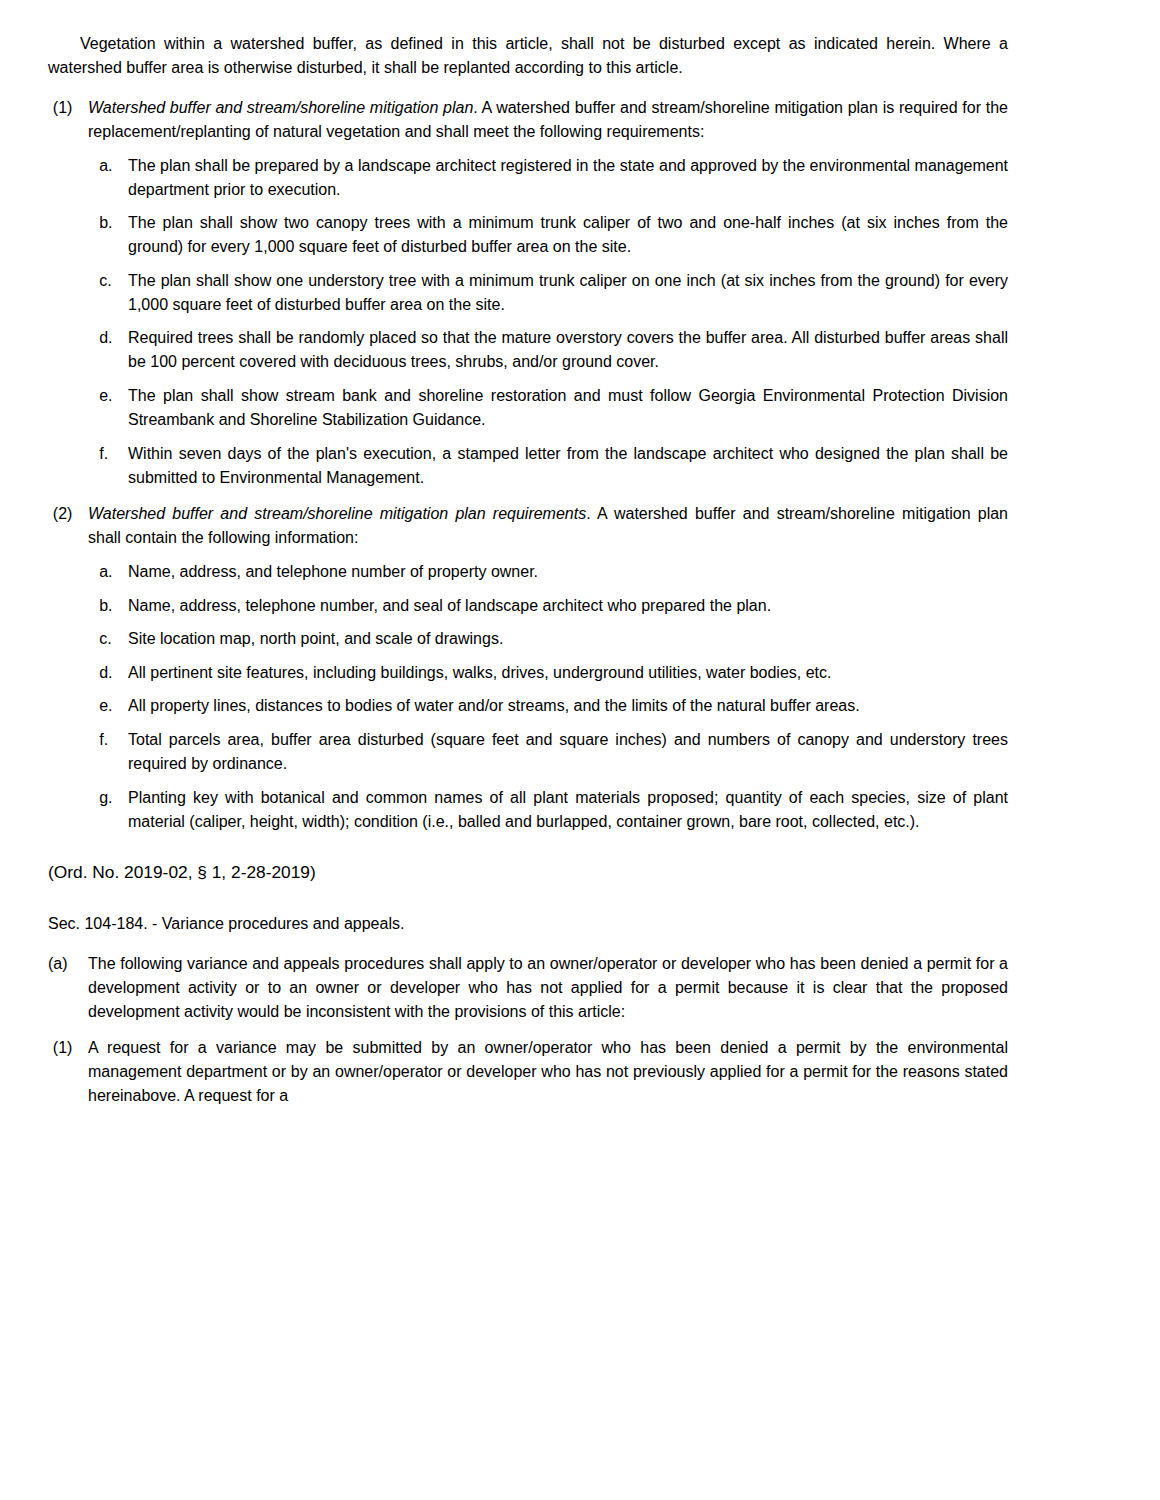Vegetation within a watershed buffer, as defined in this article, shall not be disturbed except as indicated herein. Where a watershed buffer area is otherwise disturbed, it shall be replanted according to this article.
(1) Watershed buffer and stream/shoreline mitigation plan. A watershed buffer and stream/shoreline mitigation plan is required for the replacement/replanting of natural vegetation and shall meet the following requirements:
a. The plan shall be prepared by a landscape architect registered in the state and approved by the environmental management department prior to execution.
b. The plan shall show two canopy trees with a minimum trunk caliper of two and one-half inches (at six inches from the ground) for every 1,000 square feet of disturbed buffer area on the site.
c. The plan shall show one understory tree with a minimum trunk caliper on one inch (at six inches from the ground) for every 1,000 square feet of disturbed buffer area on the site.
d. Required trees shall be randomly placed so that the mature overstory covers the buffer area. All disturbed buffer areas shall be 100 percent covered with deciduous trees, shrubs, and/or ground cover.
e. The plan shall show stream bank and shoreline restoration and must follow Georgia Environmental Protection Division Streambank and Shoreline Stabilization Guidance.
f. Within seven days of the plan's execution, a stamped letter from the landscape architect who designed the plan shall be submitted to Environmental Management.
(2) Watershed buffer and stream/shoreline mitigation plan requirements. A watershed buffer and stream/shoreline mitigation plan shall contain the following information:
a. Name, address, and telephone number of property owner.
b. Name, address, telephone number, and seal of landscape architect who prepared the plan.
c. Site location map, north point, and scale of drawings.
d. All pertinent site features, including buildings, walks, drives, underground utilities, water bodies, etc.
e. All property lines, distances to bodies of water and/or streams, and the limits of the natural buffer areas.
f. Total parcels area, buffer area disturbed (square feet and square inches) and numbers of canopy and understory trees required by ordinance.
g. Planting key with botanical and common names of all plant materials proposed; quantity of each species, size of plant material (caliper, height, width); condition (i.e., balled and burlapped, container grown, bare root, collected, etc.).
(Ord. No. 2019-02, § 1, 2-28-2019)
Sec. 104-184. - Variance procedures and appeals.
(a) The following variance and appeals procedures shall apply to an owner/operator or developer who has been denied a permit for a development activity or to an owner or developer who has not applied for a permit because it is clear that the proposed development activity would be inconsistent with the provisions of this article:
(1) A request for a variance may be submitted by an owner/operator who has been denied a permit by the environmental management department or by an owner/operator or developer who has not previously applied for a permit for the reasons stated hereinabove. A request for a